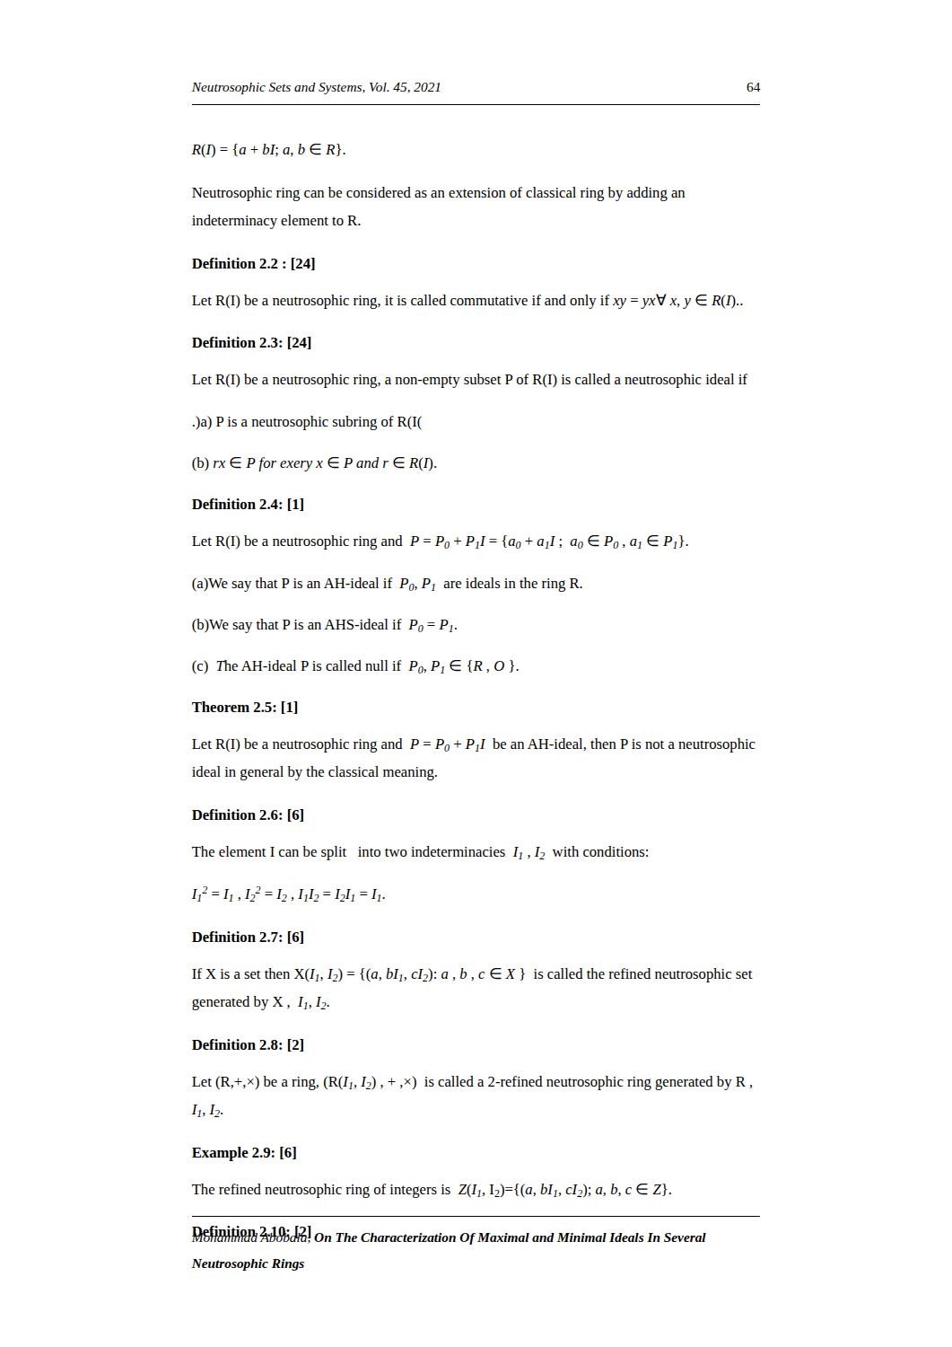Neutrosophic Sets and Systems, Vol. 45, 2021 64
R(I) = {a + bI; a, b ∈ R}.
Neutrosophic ring can be considered as an extension of classical ring by adding an indeterminacy element to R.
Definition 2.2 : [24]
Let R(I) be a neutrosophic ring, it is called commutative if and only if xy = yx∀ x, y ∈ R(I)..
Definition 2.3: [24]
Let R(I) be a neutrosophic ring, a non-empty subset P of R(I) is called a neutrosophic ideal if
.)a) P is a neutrosophic subring of R(I(
(b) rx ∈ P for exery x ∈ P and r ∈ R(I).
Definition 2.4: [1]
Let R(I) be a neutrosophic ring and P = P0 + P1I = {a0 + a1I ; a0 ∈ P0 , a1 ∈ P1}.
(a)We say that P is an AH-ideal if P0, P1 are ideals in the ring R.
(b)We say that P is an AHS-ideal if P0 = P1.
(c) The AH-ideal P is called null if P0, P1 ∈ {R , O }.
Theorem 2.5: [1]
Let R(I) be a neutrosophic ring and P = P0 + P1I be an AH-ideal, then P is not a neutrosophic ideal in general by the classical meaning.
Definition 2.6: [6]
The element I can be split into two indeterminacies I1 , I2 with conditions:
I12 = I1 , I22 = I2 , I1I2 = I2I1 = I1.
Definition 2.7: [6]
If X is a set then X(I1, I2) = {(a, bI1, cI2): a , b , c ∈ X } is called the refined neutrosophic set generated by X , I1, I2.
Definition 2.8: [2]
Let (R,+,×) be a ring, (R(I1, I2) , + ,×) is called a 2-refined neutrosophic ring generated by R , I1, I2.
Example 2.9: [6]
The refined neutrosophic ring of integers is Z(I1, I2)={(a, bI1, cI2); a, b, c ∈ Z}.
Definition 2.10: [2]
Mohammad Abobala, On The Characterization Of Maximal and Minimal Ideals In Several Neutrosophic Rings